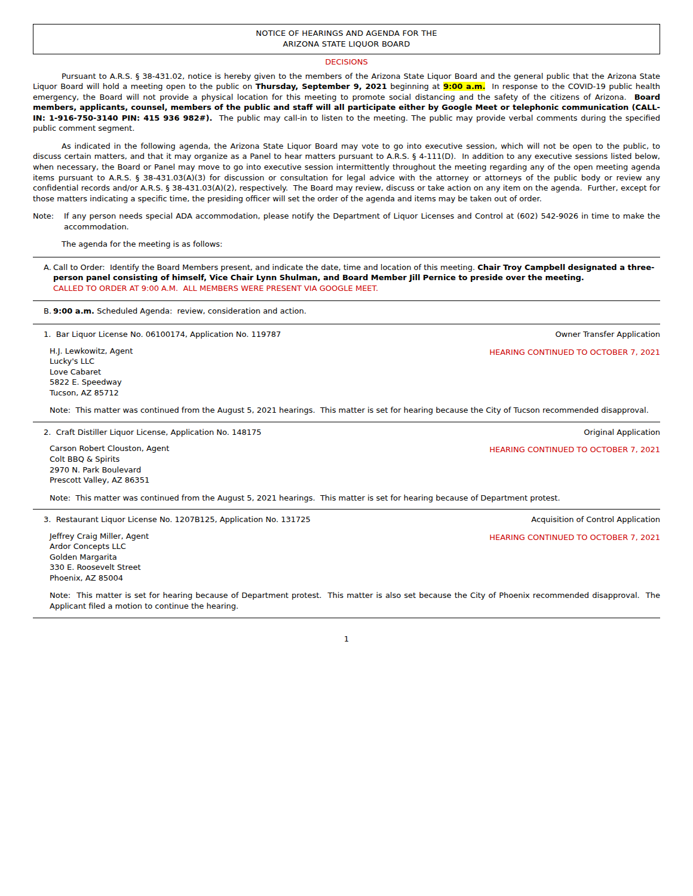NOTICE OF HEARINGS AND AGENDA FOR THE
ARIZONA STATE LIQUOR BOARD
DECISIONS
Pursuant to A.R.S. § 38-431.02, notice is hereby given to the members of the Arizona State Liquor Board and the general public that the Arizona State Liquor Board will hold a meeting open to the public on Thursday, September 9, 2021 beginning at 9:00 a.m. In response to the COVID-19 public health emergency, the Board will not provide a physical location for this meeting to promote social distancing and the safety of the citizens of Arizona. Board members, applicants, counsel, members of the public and staff will all participate either by Google Meet or telephonic communication (CALL-IN: 1-916-750-3140 PIN: 415 936 982#). The public may call-in to listen to the meeting. The public may provide verbal comments during the specified public comment segment.
As indicated in the following agenda, the Arizona State Liquor Board may vote to go into executive session, which will not be open to the public, to discuss certain matters, and that it may organize as a Panel to hear matters pursuant to A.R.S. § 4-111(D). In addition to any executive sessions listed below, when necessary, the Board or Panel may move to go into executive session intermittently throughout the meeting regarding any of the open meeting agenda items pursuant to A.R.S. § 38-431.03(A)(3) for discussion or consultation for legal advice with the attorney or attorneys of the public body or review any confidential records and/or A.R.S. § 38-431.03(A)(2), respectively. The Board may review, discuss or take action on any item on the agenda. Further, except for those matters indicating a specific time, the presiding officer will set the order of the agenda and items may be taken out of order.
Note:
If any person needs special ADA accommodation, please notify the Department of Liquor Licenses and Control at (602) 542-9026 in time to make the accommodation.
The agenda for the meeting is as follows:
A.
Call to Order: Identify the Board Members present, and indicate the date, time and location of this meeting. Chair Troy Campbell designated a three-person panel consisting of himself, Vice Chair Lynn Shulman, and Board Member Jill Pernice to preside over the meeting.
CALLED TO ORDER AT 9:00 A.M. ALL MEMBERS WERE PRESENT VIA GOOGLE MEET.
B.
9:00 a.m. Scheduled Agenda: review, consideration and action.
1. Bar Liquor License No. 06100174, Application No. 119787
Owner Transfer Application
H.J. Lewkowitz, Agent
Lucky's LLC
Love Cabaret
5822 E. Speedway
Tucson, AZ 85712
HEARING CONTINUED TO OCTOBER 7, 2021
Note: This matter was continued from the August 5, 2021 hearings. This matter is set for hearing because the City of Tucson recommended disapproval.
2. Craft Distiller Liquor License, Application No. 148175
Original Application
Carson Robert Clouston, Agent
Colt BBQ & Spirits
2970 N. Park Boulevard
Prescott Valley, AZ 86351
HEARING CONTINUED TO OCTOBER 7, 2021
Note: This matter was continued from the August 5, 2021 hearings. This matter is set for hearing because of Department protest.
3. Restaurant Liquor License No. 1207B125, Application No. 131725
Acquisition of Control Application
Jeffrey Craig Miller, Agent
Ardor Concepts LLC
Golden Margarita
330 E. Roosevelt Street
Phoenix, AZ 85004
HEARING CONTINUED TO OCTOBER 7, 2021
Note: This matter is set for hearing because of Department protest. This matter is also set because the City of Phoenix recommended disapproval. The Applicant filed a motion to continue the hearing.
1